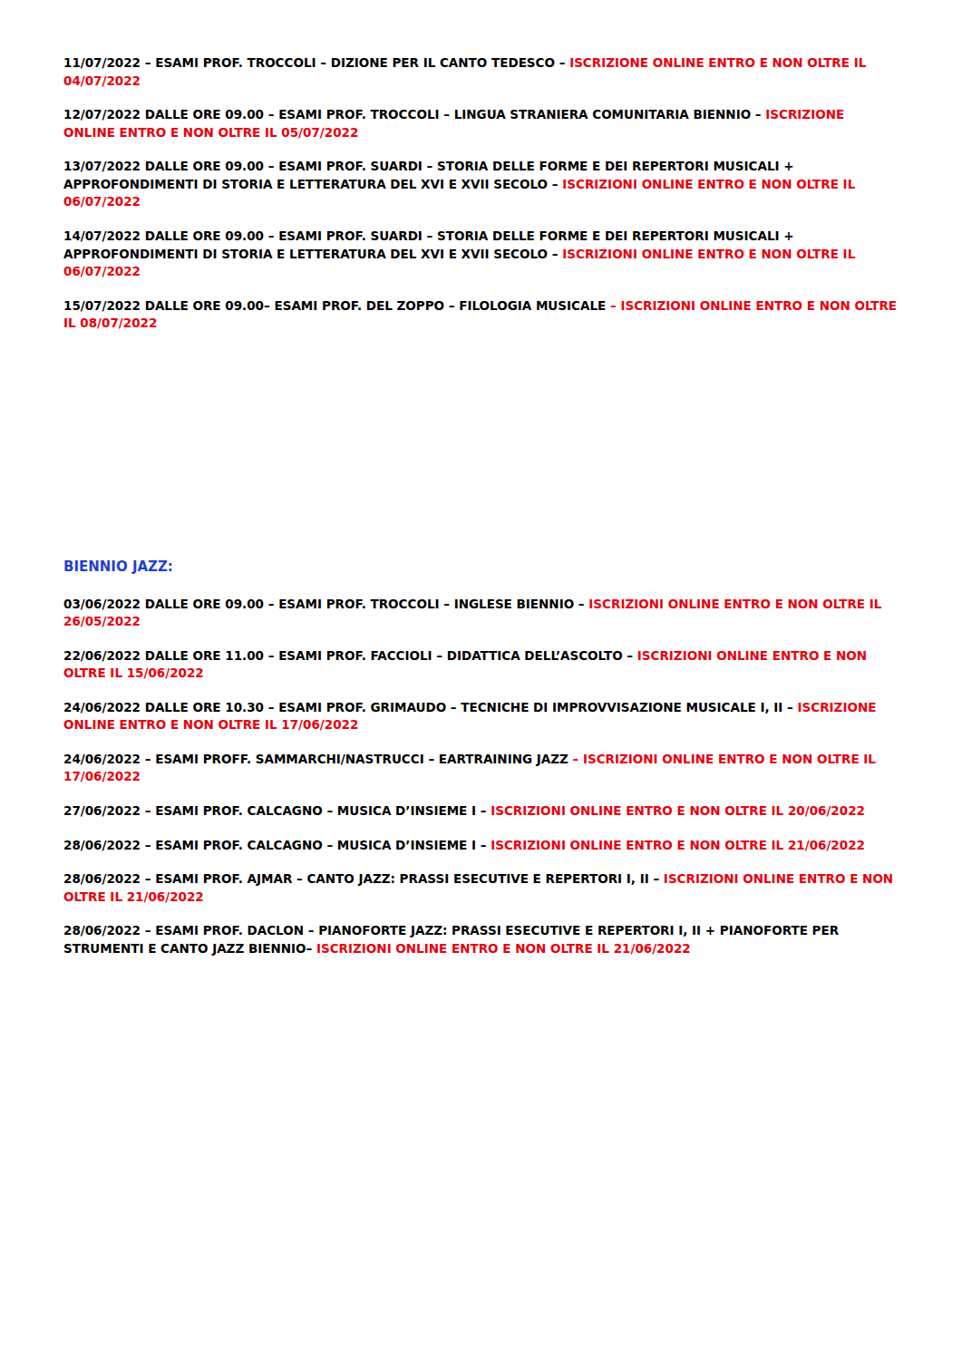11/07/2022 – ESAMI PROF. TROCCOLI – DIZIONE PER IL CANTO TEDESCO – ISCRIZIONE ONLINE ENTRO E NON OLTRE IL 04/07/2022
12/07/2022 DALLE ORE 09.00 – ESAMI PROF. TROCCOLI – LINGUA STRANIERA COMUNITARIA BIENNIO – ISCRIZIONE ONLINE ENTRO E NON OLTRE IL 05/07/2022
13/07/2022 DALLE ORE 09.00 – ESAMI PROF. SUARDI – STORIA DELLE FORME E DEI REPERTORI MUSICALI + APPROFONDIMENTI DI STORIA E LETTERATURA DEL XVI E XVII SECOLO – ISCRIZIONI ONLINE ENTRO E NON OLTRE IL 06/07/2022
14/07/2022 DALLE ORE 09.00 – ESAMI PROF. SUARDI – STORIA DELLE FORME E DEI REPERTORI MUSICALI + APPROFONDIMENTI DI STORIA E LETTERATURA DEL XVI E XVII SECOLO – ISCRIZIONI ONLINE ENTRO E NON OLTRE IL 06/07/2022
15/07/2022 DALLE ORE 09.00– ESAMI PROF. DEL ZOPPO – FILOLOGIA MUSICALE – ISCRIZIONI ONLINE ENTRO E NON OLTRE IL 08/07/2022
BIENNIO JAZZ:
03/06/2022 DALLE ORE 09.00 – ESAMI PROF. TROCCOLI – INGLESE BIENNIO – ISCRIZIONI ONLINE ENTRO E NON OLTRE IL 26/05/2022
22/06/2022 DALLE ORE 11.00 – ESAMI PROF. FACCIOLI – DIDATTICA DELL’ASCOLTO – ISCRIZIONI ONLINE ENTRO E NON OLTRE IL 15/06/2022
24/06/2022 DALLE ORE 10.30 – ESAMI PROF. GRIMAUDO – TECNICHE DI IMPROVVISAZIONE MUSICALE I, II – ISCRIZIONE ONLINE ENTRO E NON OLTRE IL 17/06/2022
24/06/2022 – ESAMI PROFF. SAMMARCHI/NASTRUCCI – EARTRAINING JAZZ – ISCRIZIONI ONLINE ENTRO E NON OLTRE IL 17/06/2022
27/06/2022 – ESAMI PROF. CALCAGNO – MUSICA D’INSIEME I – ISCRIZIONI ONLINE ENTRO E NON OLTRE IL 20/06/2022
28/06/2022 – ESAMI PROF. CALCAGNO – MUSICA D’INSIEME I – ISCRIZIONI ONLINE ENTRO E NON OLTRE IL 21/06/2022
28/06/2022 – ESAMI PROF. AJMAR – CANTO JAZZ: PRASSI ESECUTIVE E REPERTORI I, II – ISCRIZIONI ONLINE ENTRO E NON OLTRE IL 21/06/2022
28/06/2022 – ESAMI PROF. DACLON – PIANOFORTE JAZZ: PRASSI ESECUTIVE E REPERTORI I, II + PIANOFORTE PER STRUMENTI E CANTO JAZZ BIENNIO– ISCRIZIONI ONLINE ENTRO E NON OLTRE IL 21/06/2022